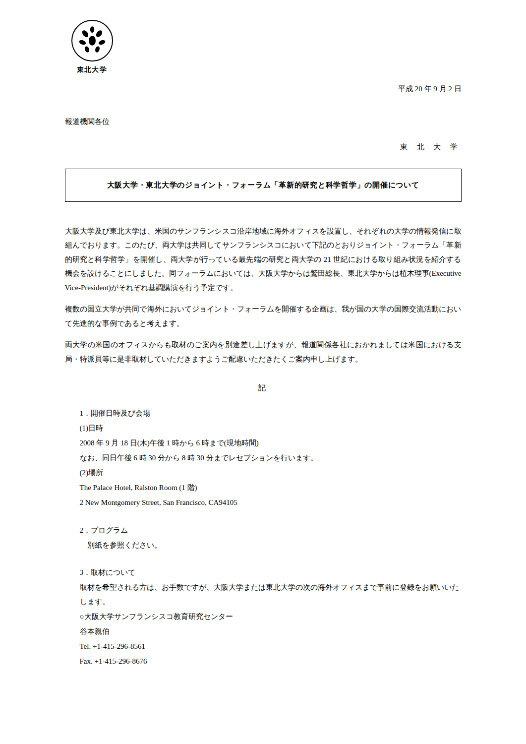東北大学
平成 20 年 9 月 2 日
報道機関各位
東 北 大 学
大阪大学・東北大学のジョイント・フォーラム「革新的研究と科学哲学」の開催について
大阪大学及び東北大学は、米国のサンフランシスコ沿岸地域に海外オフィスを設置し、それぞれの大学の情報発信に取組んでおります。このたび、両大学は共同してサンフランシスコにおいて下記のとおりジョイント・フォーラム「革新的研究と科学哲学」を開催し、両大学が行っている最先端の研究と両大学の 21 世紀における取り組み状況を紹介する機会を設けることにしました。同フォーラムにおいては、大阪大学からは鷲田総長、東北大学からは植木理事(Executive Vice-President)がそれぞれ基調講演を行う予定です。
複数の国立大学が共同で海外においてジョイント・フォーラムを開催する企画は、我が国の大学の国際交流活動において先進的な事例であると考えます。
両大学の米国のオフィスからも取材のご案内を別途差し上げますが、報道関係各社におかれましては米国における支局・特派員等に是非取材していただきますようご配慮いただきたくご案内申し上げます。
記
1．開催日時及び会場
(1)日時
2008 年 9 月 18 日(木)午後 1 時から 6 時まで(現地時間)
なお、同日午後 6 時 30 分から 8 時 30 分までレセプションを行います。
(2)場所
The Palace Hotel, Ralston Room (1 階)
2 New Montgomery Street, San Francisco, CA94105
2．プログラム
別紙を参照ください。
3．取材について
取材を希望される方は、お手数ですが、大阪大学または東北大学の次の海外オフィスまで事前に登録をお願いいたします。
○大阪大学サンフランシスコ教育研究センター
谷本親伯
Tel. +1-415-296-8561
Fax. +1-415-296-8676